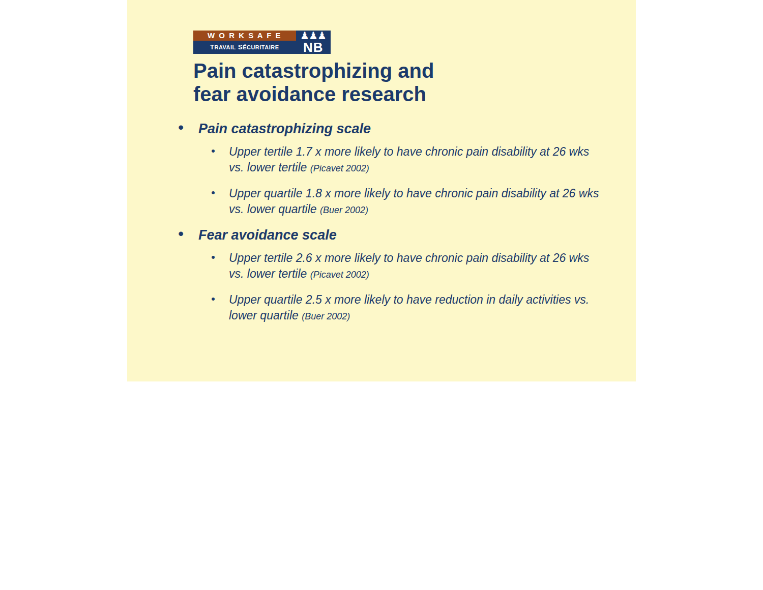| W O R K S A F E | ♟♟♟ NB |
| T RAVAIL S ÉCURITAIRE |
Pain catastrophizing and
fear avoidance research
Pain catastrophizing scale
Upper tertile 1.7 x more likely to have chronic pain disability at 26 wks vs. lower tertile (Picavet 2002)
Upper quartile 1.8 x more likely to have chronic pain disability at 26 wks vs. lower quartile (Buer 2002)
Fear avoidance scale
Upper tertile 2.6 x more likely to have chronic pain disability at 26 wks vs. lower tertile (Picavet 2002)
Upper quartile 2.5 x more likely to have reduction in daily activities vs. lower quartile (Buer 2002)